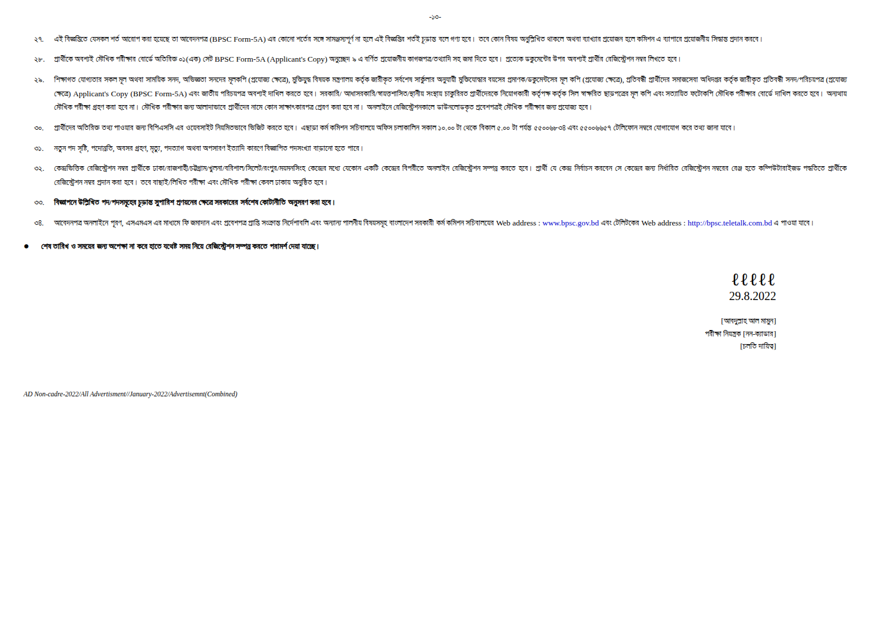-১৩-
২৭. এই বিজ্ঞপ্তিতে যেসকল শর্ত আরোপ করা হয়েছে তা আবেদনপত্র (BPSC Form-5A) এর কোনো শর্তের সঙ্গে সামঞ্জস্যপূর্ণ না হলে এই বিজ্ঞপ্তির শর্তই চূড়ান্ত বলে গণ্য হবে। তবে কোন বিষয় অনুল্লিখিত থাকলে অথবা ব্যাখ্যার প্রয়োজন হলে কমিশন এ ব্যাপারে প্রয়োজনীয় সিদ্ধান্ত প্রদান করবে।
২৮. প্রার্থীকে অবশ্যই মৌখিক পরীক্ষার বোর্ডে অতিরিক্ত ০১(এক) সেট BPSC Form-5A (Applicant's Copy) অনুচ্ছেদ ৯ এ বর্ণিত প্রয়োজনীয় কাগজপত্র/তথ্যাদি সহ জমা দিতে হবে। প্রত্যেক ডকুমেন্টের উপর অবশ্যই প্রার্থীর রেজিস্ট্রেশন নম্বর লিখতে হবে।
২৯. শিক্ষাগত যোগ্যতার সকল মূল অথবা সাময়িক সনদ, অভিজ্ঞতা সনদের মূলকপি (প্রযোজ্য ক্ষেত্রে), মুক্তিযুদ্ধ বিষয়ক মন্ত্রণালয় কর্তৃক জারীকৃত সর্বশেষ সার্কুলার অনুযায়ী মুক্তিযোদ্ধার বয়সের প্রমাণক/ডকুমেন্টসের মূল কপি (প্রযোজ্য ক্ষেত্রে), প্রতিবন্ধী প্রার্থীদের সমাজসেবা অধিদপ্তর কর্তৃক জারীকৃত প্রতিবন্ধী সনদ/পরিচয়পত্র (প্রযোজ্য ক্ষেত্রে) Applicant's Copy (BPSC Form-5A) এবং জাতীয় পরিচয়পত্র অবশ্যই দাখিল করতে হবে। সরকারি/ আধাসরকারি/স্বায়ত্তশাসিত/স্থানীয় সংস্থায় চাকুরিরত প্রার্থীদেরকে নিয়োগকারী কর্তৃপক্ষ কর্তৃক সিল স্বাক্ষরিত ছাড়পত্রের মূল কপি এবং সত্যায়িত ফটোকপি মৌখিক পরীক্ষার বোর্ডে দাখিল করতে হবে। অন্যথায় মৌখিক পরীক্ষা গ্রহণ করা হবে না। মৌখিক পরীক্ষার জন্য আলাদাভাবে প্রার্থীদের নামে কোন সাক্ষাৎকারপত্র প্রেরণ করা হবে না। অনলাইনে রেজিস্ট্রেশনকালে ডাউনলোডকৃত প্রবেশপত্রই মৌখিক পরীক্ষার জন্য প্রযোজ্য হবে।
৩০. প্রার্থীদের অতিরিক্ত তথ্য পাওয়ার জন্য বিপিএসসি এর ওয়েবসাইট নিয়মিতভাবে ভিজিট করতে হবে। এছাড়া কর্ম কমিশন সচিবালয়ে অফিস চলাকালিন সকাল ১০.০০ টা থেকে বিকাল ৫.০০ টা পর্যন্ত ৫৫০০৬৮৩৪ এবং ৫৫০০৬৬৫৭ টেলিফোন নম্বরে যোগাযোগ করে তথ্য জানা যাবে।
৩১. নতুন পদ সৃষ্টি, পদোন্নতি, অবসর গ্রহণ, মৃত্যু, পদত্যাগ অথবা অপসারণ ইত্যাদি কারণে বিজ্ঞাপিত পদসংখ্যা বাড়ানো হতে পারে।
৩২. কেন্দ্রভিত্তিক রেজিস্ট্রেশন নম্বর প্রার্থীকে ঢাকা/রাজশাহী/চট্টগ্রাম/খুলনা/বরিশাল/সিলেট/রংপুর/ময়মনসিংহ কেন্দ্রের মধ্যে যেকোন একটি কেন্দ্রের বিপরীতে অনলাইন রেজিস্ট্রেশন সম্পন্ন করতে হবে। প্রার্থী যে কেন্দ্র নির্বাচন করবেন সে কেন্দ্রের জন্য নির্ধারিত রেজিস্ট্রেশন নম্বরের রেঞ্জ হতে কম্পিউটারাইজড পদ্ধতিতে প্রার্থীকে রেজিস্ট্রেশন নম্বর প্রদান করা হবে। তবে বাছাই/লিখিত পরীক্ষা এবং মৌখিক পরীক্ষা কেবল ঢাকায় অনুষ্ঠিত হবে।
৩৩. বিজ্ঞাপনে উল্লিখিত পদ/পদসমূহের চূড়ান্ত সুপারিশ প্রণয়নের ক্ষেত্রে সরকারের সর্বশেষ কোটানীতি অনুসরণ করা হবে।
৩৪. আবেদনপত্র অনলাইনে পূরণ, এসএমএস এর মাধ্যমে ফি জমাদান এবং প্রবেশপত্র প্রাপ্তি সংক্রান্ত নির্দেশাবলি এবং অন্যান্য পালনীয় বিষয়সমূহ বাংলাদেশ সরকারী কর্ম কমিশন সচিবালয়ের Web address : www.bpsc.gov.bd এবং টেলিটকের Web address : http://bpsc.teletalk.com.bd এ পাওয়া যাবে।
● শেষ তারিখ ও সময়ের জন্য অপেক্ষা না করে হাতে যথেষ্ট সময় নিয়ে রেজিস্ট্রেশন সম্পন্ন করতে পরামর্শ দেয়া যাচ্ছে।
ℓℓℓℓℓ
29.8.2022
[আবদুল্লাহ আল মামুন]
পরীক্ষা নিয়ন্ত্রক [নন-ক্যাডার]
[চলতি দায়িত্ব]
AD Non-cadre-2022/All Advertisment//January-2022/Advertisemnt(Combined)